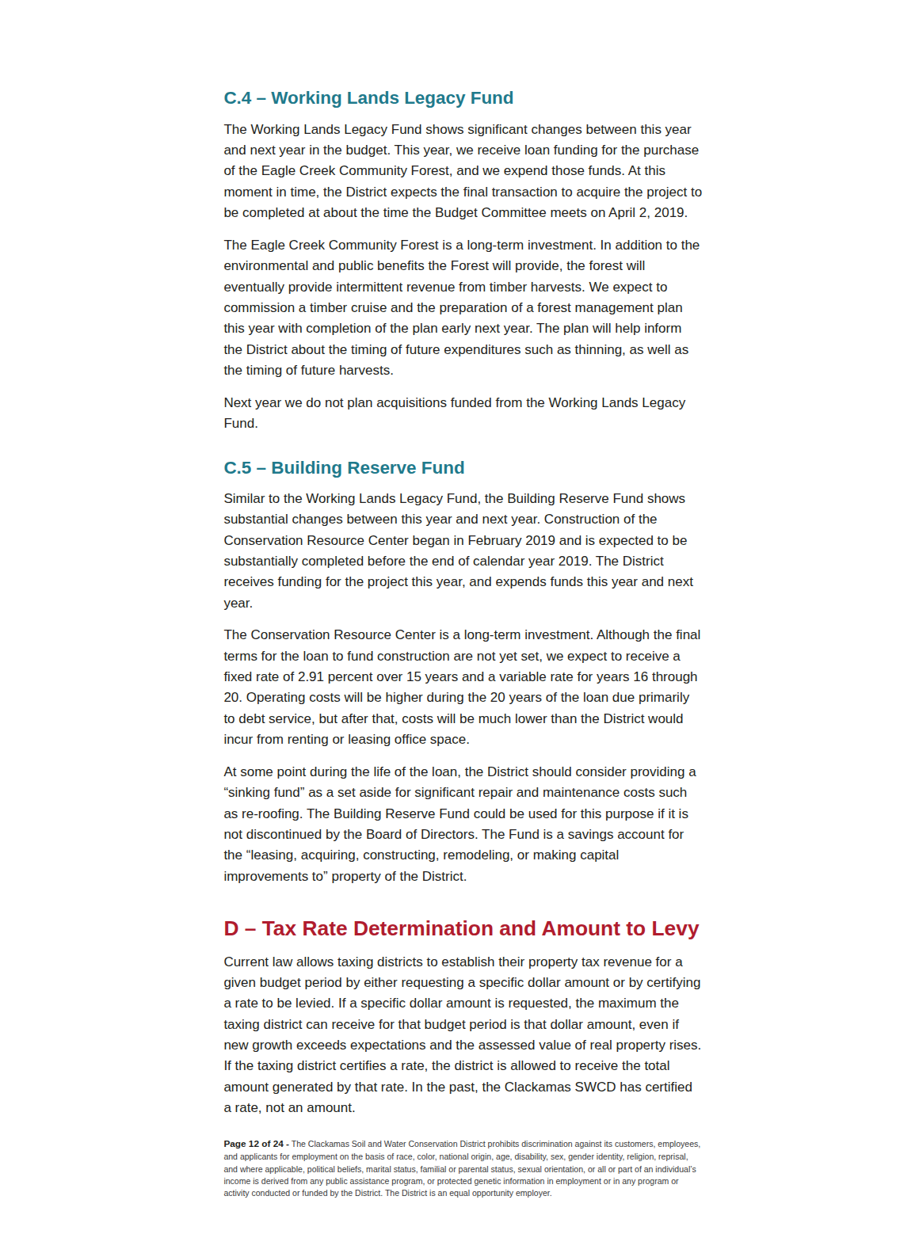C.4 – Working Lands Legacy Fund
The Working Lands Legacy Fund shows significant changes between this year and next year in the budget. This year, we receive loan funding for the purchase of the Eagle Creek Community Forest, and we expend those funds. At this moment in time, the District expects the final transaction to acquire the project to be completed at about the time the Budget Committee meets on April 2, 2019.
The Eagle Creek Community Forest is a long-term investment. In addition to the environmental and public benefits the Forest will provide, the forest will eventually provide intermittent revenue from timber harvests. We expect to commission a timber cruise and the preparation of a forest management plan this year with completion of the plan early next year. The plan will help inform the District about the timing of future expenditures such as thinning, as well as the timing of future harvests.
Next year we do not plan acquisitions funded from the Working Lands Legacy Fund.
C.5 – Building Reserve Fund
Similar to the Working Lands Legacy Fund, the Building Reserve Fund shows substantial changes between this year and next year. Construction of the Conservation Resource Center began in February 2019 and is expected to be substantially completed before the end of calendar year 2019. The District receives funding for the project this year, and expends funds this year and next year.
The Conservation Resource Center is a long-term investment. Although the final terms for the loan to fund construction are not yet set, we expect to receive a fixed rate of 2.91 percent over 15 years and a variable rate for years 16 through 20. Operating costs will be higher during the 20 years of the loan due primarily to debt service, but after that, costs will be much lower than the District would incur from renting or leasing office space.
At some point during the life of the loan, the District should consider providing a “sinking fund” as a set aside for significant repair and maintenance costs such as re-roofing. The Building Reserve Fund could be used for this purpose if it is not discontinued by the Board of Directors. The Fund is a savings account for the “leasing, acquiring, constructing, remodeling, or making capital improvements to” property of the District.
D – Tax Rate Determination and Amount to Levy
Current law allows taxing districts to establish their property tax revenue for a given budget period by either requesting a specific dollar amount or by certifying a rate to be levied. If a specific dollar amount is requested, the maximum the taxing district can receive for that budget period is that dollar amount, even if new growth exceeds expectations and the assessed value of real property rises. If the taxing district certifies a rate, the district is allowed to receive the total amount generated by that rate. In the past, the Clackamas SWCD has certified a rate, not an amount.
Page 12 of 24 - The Clackamas Soil and Water Conservation District prohibits discrimination against its customers, employees, and applicants for employment on the basis of race, color, national origin, age, disability, sex, gender identity, religion, reprisal, and where applicable, political beliefs, marital status, familial or parental status, sexual orientation, or all or part of an individual’s income is derived from any public assistance program, or protected genetic information in employment or in any program or activity conducted or funded by the District. The District is an equal opportunity employer.